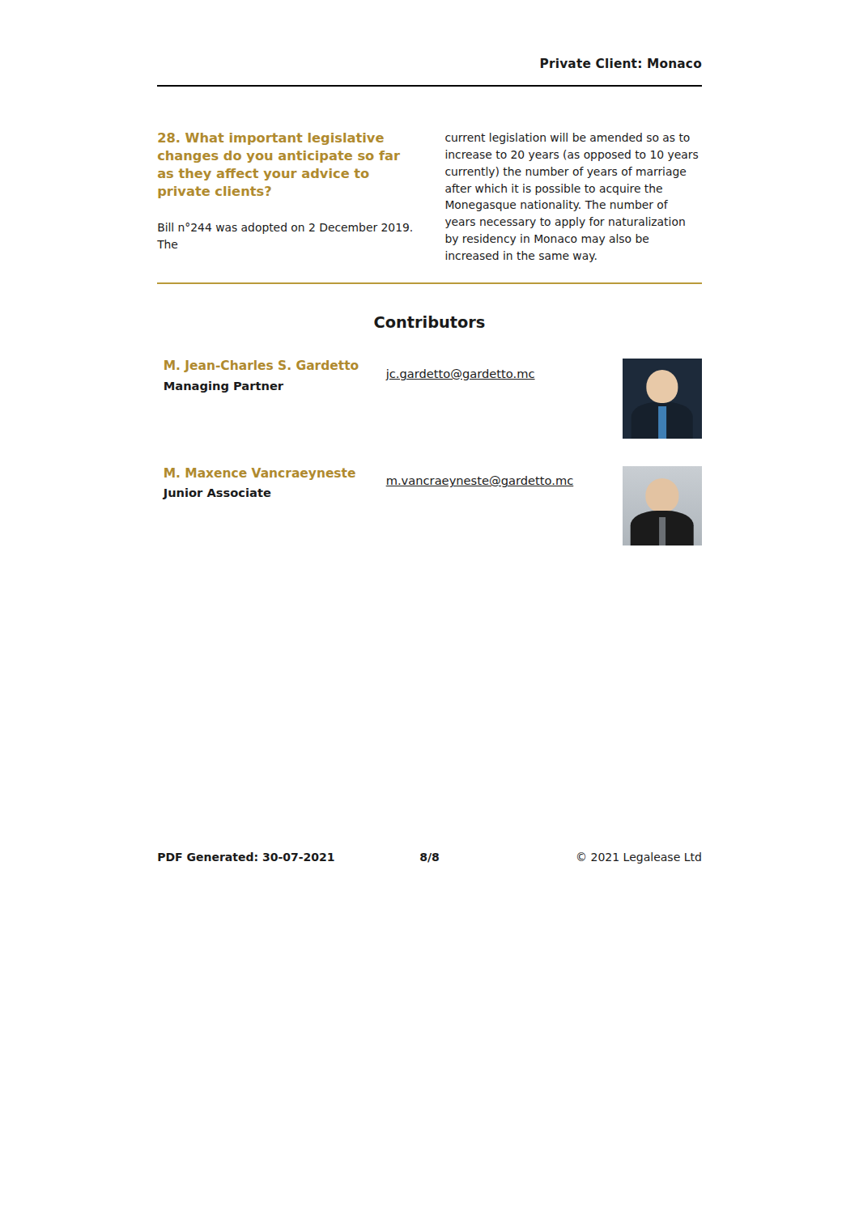Private Client: Monaco
28. What important legislative changes do you anticipate so far as they affect your advice to private clients?
Bill n°244 was adopted on 2 December 2019. The
current legislation will be amended so as to increase to 20 years (as opposed to 10 years currently) the number of years of marriage after which it is possible to acquire the Monegasque nationality. The number of years necessary to apply for naturalization by residency in Monaco may also be increased in the same way.
Contributors
M. Jean-Charles S. Gardetto
Managing Partner
jc.gardetto@gardetto.mc
M. Maxence Vancraeyneste
Junior Associate
m.vancraeyneste@gardetto.mc
PDF Generated: 30-07-2021
8/8
© 2021 Legalease Ltd